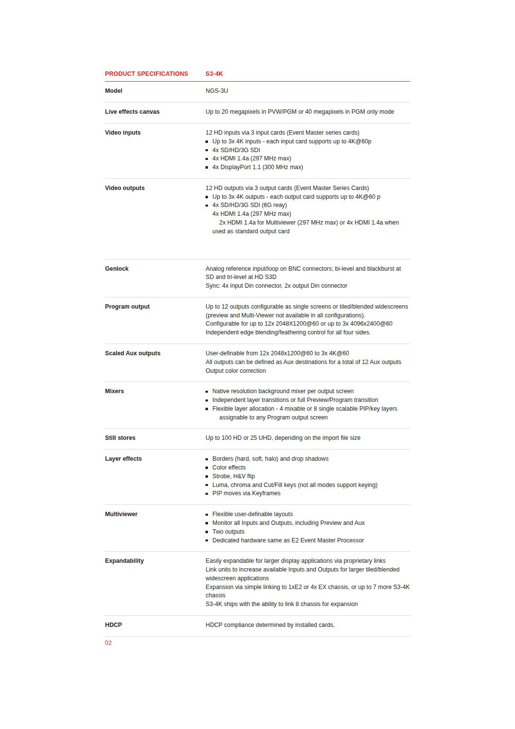| PRODUCT SPECIFICATIONS | S3-4K |
| --- | --- |
| Model | NGS-3U |
| Live effects canvas | Up to 20 megapixels in PVW/PGM or 40 megapixels in PGM only mode |
| Video inputs | 12 HD inputs via 3 input cards (Event Master series cards) Up to 3x 4K inputs - each input card supports up to 4K@60p 4x SD/HD/3G SDI 4x HDMI 1.4a (297 MHz max) 4x DisplayPort 1.1 (300 MHz max) |
| Video outputs | 12 HD outputs via 3 output cards (Event Master Series Cards) Up to 3x 4K outputs - each output card supports up to 4K@60 p 4x SD/HD/3G SDI (6G reay) 4x HDMI 1.4a (297 MHz max) 2x HDMI 1.4a for Multiviewer (297 MHz max) or 4x HDMI 1.4a when used as standard output card |
| Genlock | Analog reference input/loop on BNC connectors; bi-level and blackburst at SD and tri-level at HD S3D Sync: 4x input Din connector, 2x output Din connector |
| Program output | Up to 12 outputs configurable as single screens or tiled/blended widescreens (preview and Multi-Viewer not available in all configurations). Configurable for up to 12x 2048X1200@60 or up to 3x 4096x2400@60 Independent edge blending/feathering control for all four sides. |
| Scaled Aux outputs | User-definable from 12x 2048x1200@60 to 3x 4K@60 All outputs can be defined as Aux destinations for a total of 12 Aux outputs Output color correction |
| Mixers | Native resolution background mixer per output screen Independent layer transitions or full Preview/Program transition Flexible layer allocation - 4 mixable or 8 single scalable PIP/key layers assignable to any Program output screen |
| Still stores | Up to 100 HD or 25 UHD, depending on the import file size |
| Layer effects | Borders (hard, soft, halo) and drop shadows Color effects Strobe, H&V flip Luma, chroma and Cut/Fill keys (not all modes support keying) PIP moves via Keyframes |
| Multiviewer | Flexible user-definable layouts Monitor all Inputs and Outputs, including Preview and Aux Two outputs Dedicated hardware same as E2 Event Master Processor |
| Expandability | Easily expandable for larger display applications via proprietary links Link units to increase available Inputs and Outputs for larger tiled/blended widescreen applications Expansion via simple linking to 1xE2 or 4x EX chassis, or up to 7 more S3-4K chassis S3-4K ships with the ability to link 8 chassis for expansion |
| HDCP | HDCP compliance determined by installed cards. |
02